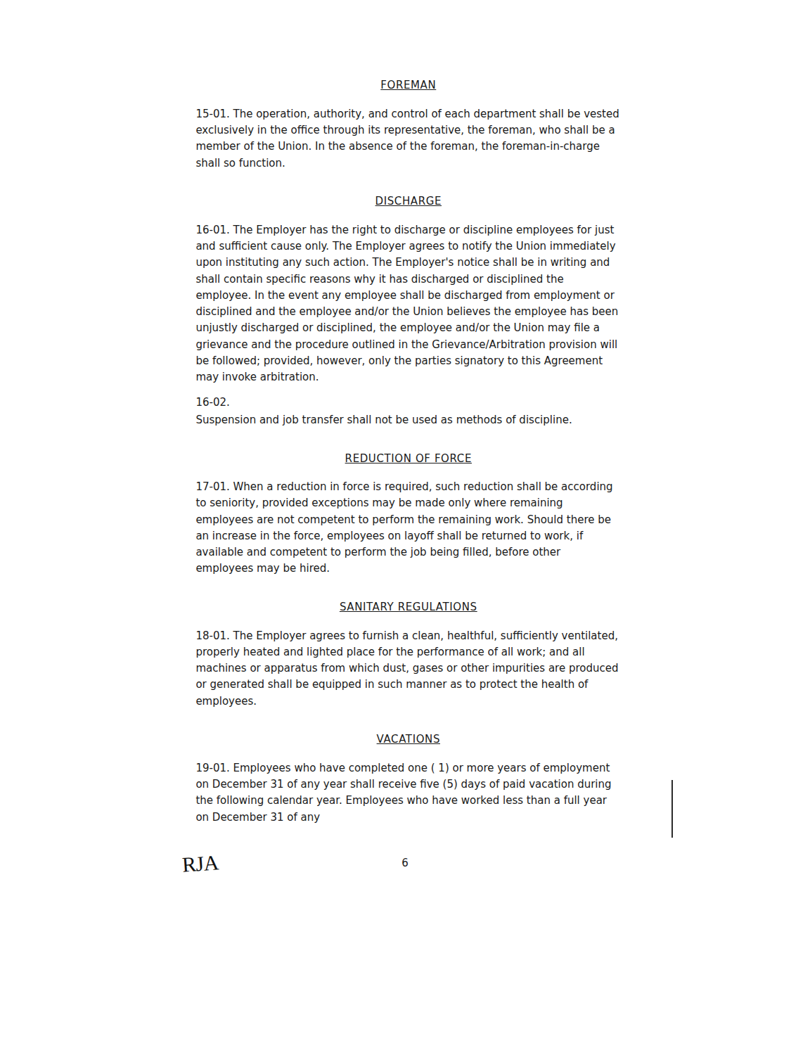FOREMAN
15-01. The operation, authority, and control of each department shall be vested exclusively in the office through its representative, the foreman, who shall be a member of the Union. In the absence of the foreman, the foreman-in-charge shall so function.
DISCHARGE
16-01. The Employer has the right to discharge or discipline employees for just and sufficient cause only. The Employer agrees to notify the Union immediately upon instituting any such action. The Employer's notice shall be in writing and shall contain specific reasons why it has discharged or disciplined the employee. In the event any employee shall be discharged from employment or disciplined and the employee and/or the Union believes the employee has been unjustly discharged or disciplined, the employee and/or the Union may file a grievance and the procedure outlined in the Grievance/Arbitration provision will be followed; provided, however, only the parties signatory to this Agreement may invoke arbitration.
16-02.
Suspension and job transfer shall not be used as methods of discipline.
REDUCTION OF FORCE
17-01. When a reduction in force is required, such reduction shall be according to seniority, provided exceptions may be made only where remaining employees are not competent to perform the remaining work. Should there be an increase in the force, employees on layoff shall be returned to work, if available and competent to perform the job being filled, before other employees may be hired.
SANITARY REGULATIONS
18-01. The Employer agrees to furnish a clean, healthful, sufficiently ventilated, properly heated and lighted place for the performance of all work; and all machines or apparatus from which dust, gases or other impurities are produced or generated shall be equipped in such manner as to protect the health of employees.
VACATIONS
19-01. Employees who have completed one ( 1) or more years of employment on December 31 of any year shall receive five (5) days of paid vacation during the following calendar year. Employees who have worked less than a full year on December 31 of any
RJA
6